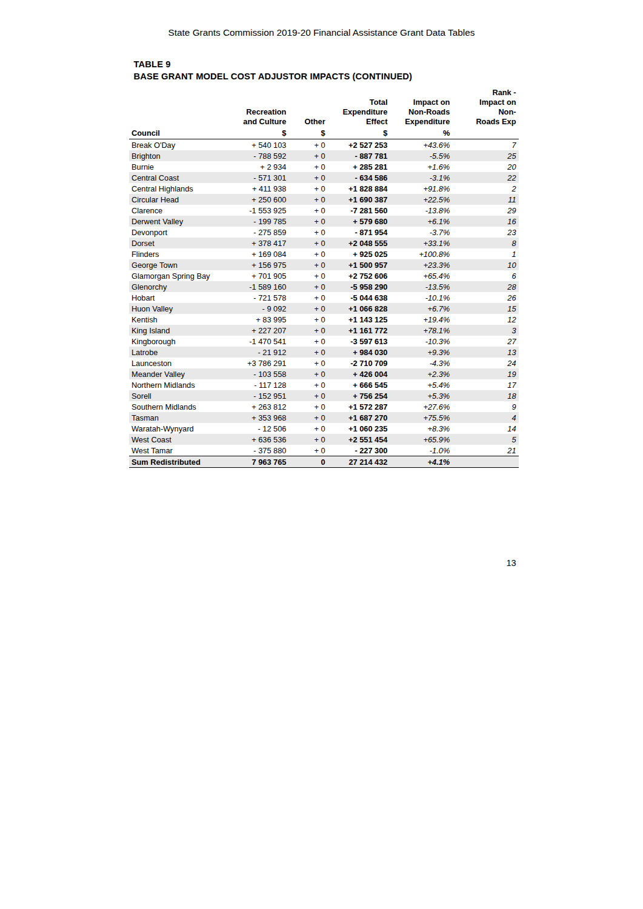State Grants Commission 2019-20 Financial Assistance Grant Data Tables
TABLE 9
BASE GRANT MODEL COST ADJUSTOR IMPACTS (CONTINUED)
| | Recreation and Culture | Other | Total Expenditure Effect | Impact on Non-Roads Expenditure | Rank - Impact on Non- Roads Exp |
| --- | --- | --- | --- | --- | --- |
| Council | $ | $ | $ | % | |
| Break O'Day | + 540 103 | + 0 | +2 527 253 | +43.6% | 7 |
| Brighton | - 788 592 | + 0 | - 887 781 | -5.5% | 25 |
| Burnie | + 2 934 | + 0 | + 285 281 | +1.6% | 20 |
| Central Coast | - 571 301 | + 0 | - 634 586 | -3.1% | 22 |
| Central Highlands | + 411 938 | + 0 | +1 828 884 | +91.8% | 2 |
| Circular Head | + 250 600 | + 0 | +1 690 387 | +22.5% | 11 |
| Clarence | -1 553 925 | + 0 | -7 281 560 | -13.8% | 29 |
| Derwent Valley | - 199 785 | + 0 | + 579 680 | +6.1% | 16 |
| Devonport | - 275 859 | + 0 | - 871 954 | -3.7% | 23 |
| Dorset | + 378 417 | + 0 | +2 048 555 | +33.1% | 8 |
| Flinders | + 169 084 | + 0 | + 925 025 | +100.8% | 1 |
| George Town | + 156 975 | + 0 | +1 500 957 | +23.3% | 10 |
| Glamorgan Spring Bay | + 701 905 | + 0 | +2 752 606 | +65.4% | 6 |
| Glenorchy | -1 589 160 | + 0 | -5 958 290 | -13.5% | 28 |
| Hobart | - 721 578 | + 0 | -5 044 638 | -10.1% | 26 |
| Huon Valley | - 9 092 | + 0 | +1 066 828 | +6.7% | 15 |
| Kentish | + 83 995 | + 0 | +1 143 125 | +19.4% | 12 |
| King Island | + 227 207 | + 0 | +1 161 772 | +78.1% | 3 |
| Kingborough | -1 470 541 | + 0 | -3 597 613 | -10.3% | 27 |
| Latrobe | - 21 912 | + 0 | + 984 030 | +9.3% | 13 |
| Launceston | +3 786 291 | + 0 | -2 710 709 | -4.3% | 24 |
| Meander Valley | - 103 558 | + 0 | + 426 004 | +2.3% | 19 |
| Northern Midlands | - 117 128 | + 0 | + 666 545 | +5.4% | 17 |
| Sorell | - 152 951 | + 0 | + 756 254 | +5.3% | 18 |
| Southern Midlands | + 263 812 | + 0 | +1 572 287 | +27.6% | 9 |
| Tasman | + 353 968 | + 0 | +1 687 270 | +75.5% | 4 |
| Waratah-Wynyard | - 12 506 | + 0 | +1 060 235 | +8.3% | 14 |
| West Coast | + 636 536 | + 0 | +2 551 454 | +65.9% | 5 |
| West Tamar | - 375 880 | + 0 | - 227 300 | -1.0% | 21 |
| Sum Redistributed | 7 963 765 | 0 | 27 214 432 | +4.1% | |
13